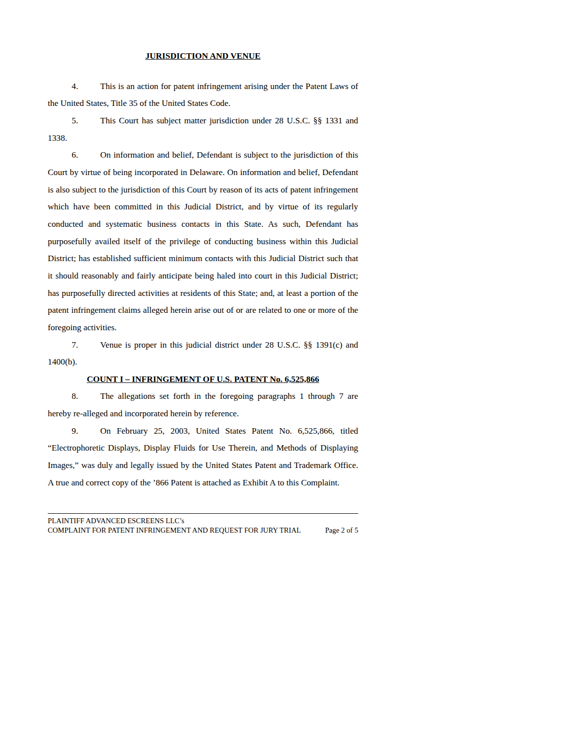JURISDICTION AND VENUE
4. This is an action for patent infringement arising under the Patent Laws of the United States, Title 35 of the United States Code.
5. This Court has subject matter jurisdiction under 28 U.S.C. §§ 1331 and 1338.
6. On information and belief, Defendant is subject to the jurisdiction of this Court by virtue of being incorporated in Delaware. On information and belief, Defendant is also subject to the jurisdiction of this Court by reason of its acts of patent infringement which have been committed in this Judicial District, and by virtue of its regularly conducted and systematic business contacts in this State. As such, Defendant has purposefully availed itself of the privilege of conducting business within this Judicial District; has established sufficient minimum contacts with this Judicial District such that it should reasonably and fairly anticipate being haled into court in this Judicial District; has purposefully directed activities at residents of this State; and, at least a portion of the patent infringement claims alleged herein arise out of or are related to one or more of the foregoing activities.
7. Venue is proper in this judicial district under 28 U.S.C. §§ 1391(c) and 1400(b).
COUNT I – INFRINGEMENT OF U.S. PATENT No. 6,525,866
8. The allegations set forth in the foregoing paragraphs 1 through 7 are hereby re-alleged and incorporated herein by reference.
9. On February 25, 2003, United States Patent No. 6,525,866, titled “Electrophoretic Displays, Display Fluids for Use Therein, and Methods of Displaying Images,” was duly and legally issued by the United States Patent and Trademark Office. A true and correct copy of the ’866 Patent is attached as Exhibit A to this Complaint.
PLAINTIFF ADVANCED ESCREENS LLC’s
COMPLAINT FOR PATENT INFRINGEMENT AND REQUEST FOR JURY TRIAL Page 2 of 5